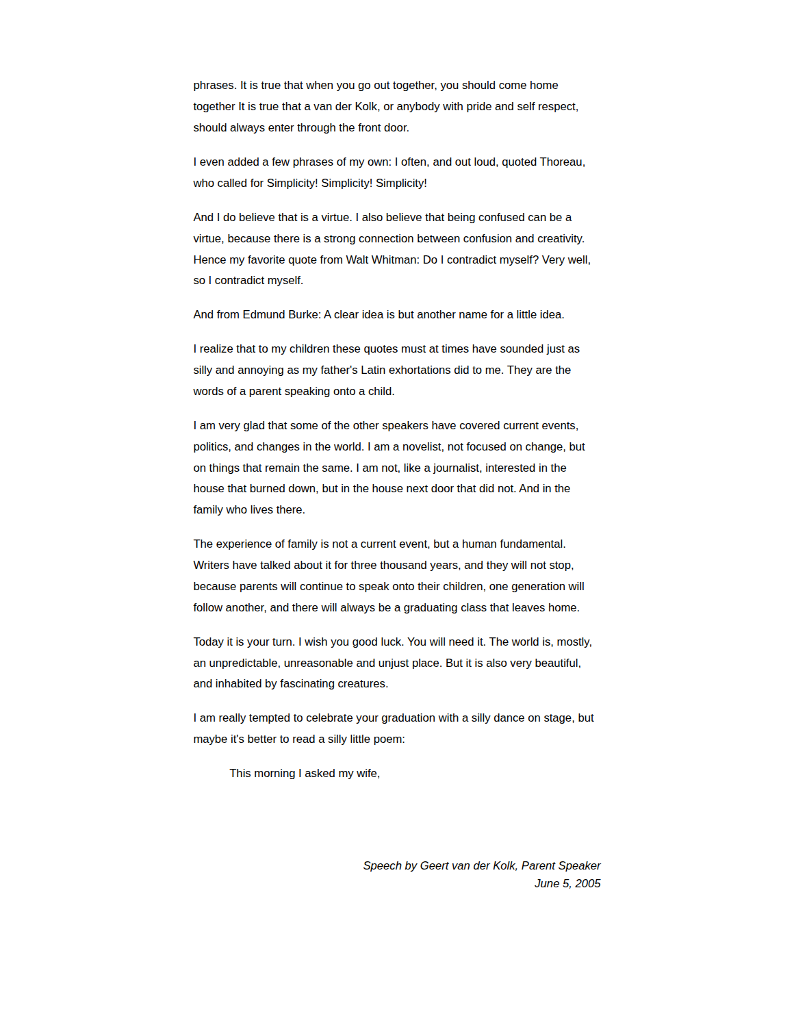phrases. It is true that when you go out together, you should come home together It is true that a van der Kolk, or anybody with pride and self respect, should always enter through the front door.
I even added a few phrases of my own: I often, and out loud, quoted Thoreau, who called for Simplicity! Simplicity! Simplicity!
And I do believe that is a virtue. I also believe that being confused can be a virtue, because there is a strong connection between confusion and creativity. Hence my favorite quote from Walt Whitman: Do I contradict myself? Very well, so I contradict myself.
And from Edmund Burke: A clear idea is but another name for a little idea.
I realize that to my children these quotes must at times have sounded just as silly and annoying as my father's Latin exhortations did to me. They are the words of a parent speaking onto a child.
I am very glad that some of the other speakers have covered current events, politics, and changes in the world. I am a novelist, not focused on change, but on things that remain the same. I am not, like a journalist, interested in the house that burned down, but in the house next door that did not. And in the family who lives there.
The experience of family is not a current event, but a human fundamental. Writers have talked about it for three thousand years, and they will not stop, because parents will continue to speak onto their children, one generation will follow another, and there will always be a graduating class that leaves home.
Today it is your turn. I wish you good luck. You will need it. The world is, mostly, an unpredictable, unreasonable and unjust place. But it is also very beautiful, and inhabited by fascinating creatures.
I am really tempted to celebrate your graduation with a silly dance on stage, but maybe it's better to read a silly little poem:
This morning I asked my wife,
Speech by Geert van der Kolk, Parent Speaker
June 5, 2005